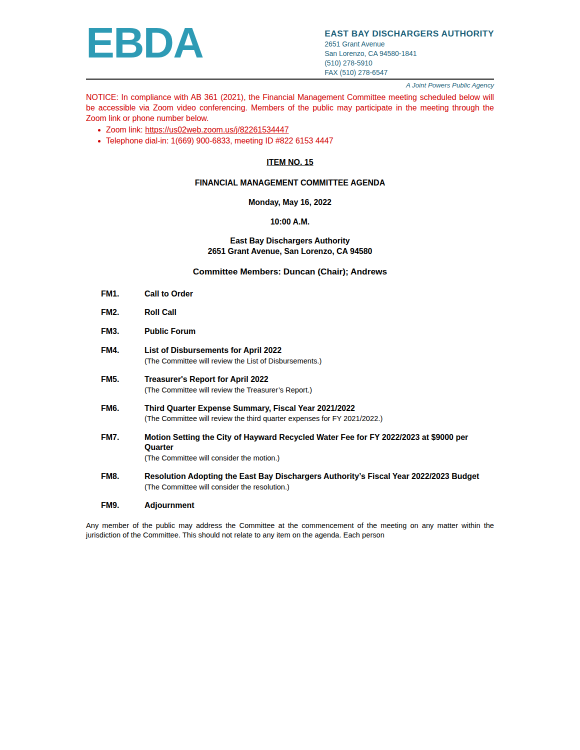EBDA
EAST BAY DISCHARGERS AUTHORITY
2651 Grant Avenue
San Lorenzo, CA 94580-1841
(510) 278-5910
FAX (510) 278-6547
A Joint Powers Public Agency
NOTICE: In compliance with AB 361 (2021), the Financial Management Committee meeting scheduled below will be accessible via Zoom video conferencing. Members of the public may participate in the meeting through the Zoom link or phone number below.
Zoom link: https://us02web.zoom.us/j/82261534447
Telephone dial-in: 1(669) 900-6833, meeting ID #822 6153 4447
ITEM NO. 15
FINANCIAL MANAGEMENT COMMITTEE AGENDA
Monday, May 16, 2022
10:00 A.M.
East Bay Dischargers Authority
2651 Grant Avenue, San Lorenzo, CA 94580
Committee Members: Duncan (Chair); Andrews
| FM1. | Call to Order |
| FM2. | Roll Call |
| FM3. | Public Forum |
| FM4. | List of Disbursements for April 2022 (The Committee will review the List of Disbursements.) |
| FM5. | Treasurer's Report for April 2022 (The Committee will review the Treasurer’s Report.) |
| FM6. | Third Quarter Expense Summary, Fiscal Year 2021/2022 (The Committee will review the third quarter expenses for FY 2021/2022.) |
| FM7. | Motion Setting the City of Hayward Recycled Water Fee for FY 2022/2023 at $9000 per Quarter (The Committee will consider the motion.) |
| FM8. | Resolution Adopting the East Bay Dischargers Authority’s Fiscal Year 2022/2023 Budget (The Committee will consider the resolution.) |
| FM9. | Adjournment |
Any member of the public may address the Committee at the commencement of the meeting on any matter within the jurisdiction of the Committee. This should not relate to any item on the agenda. Each person